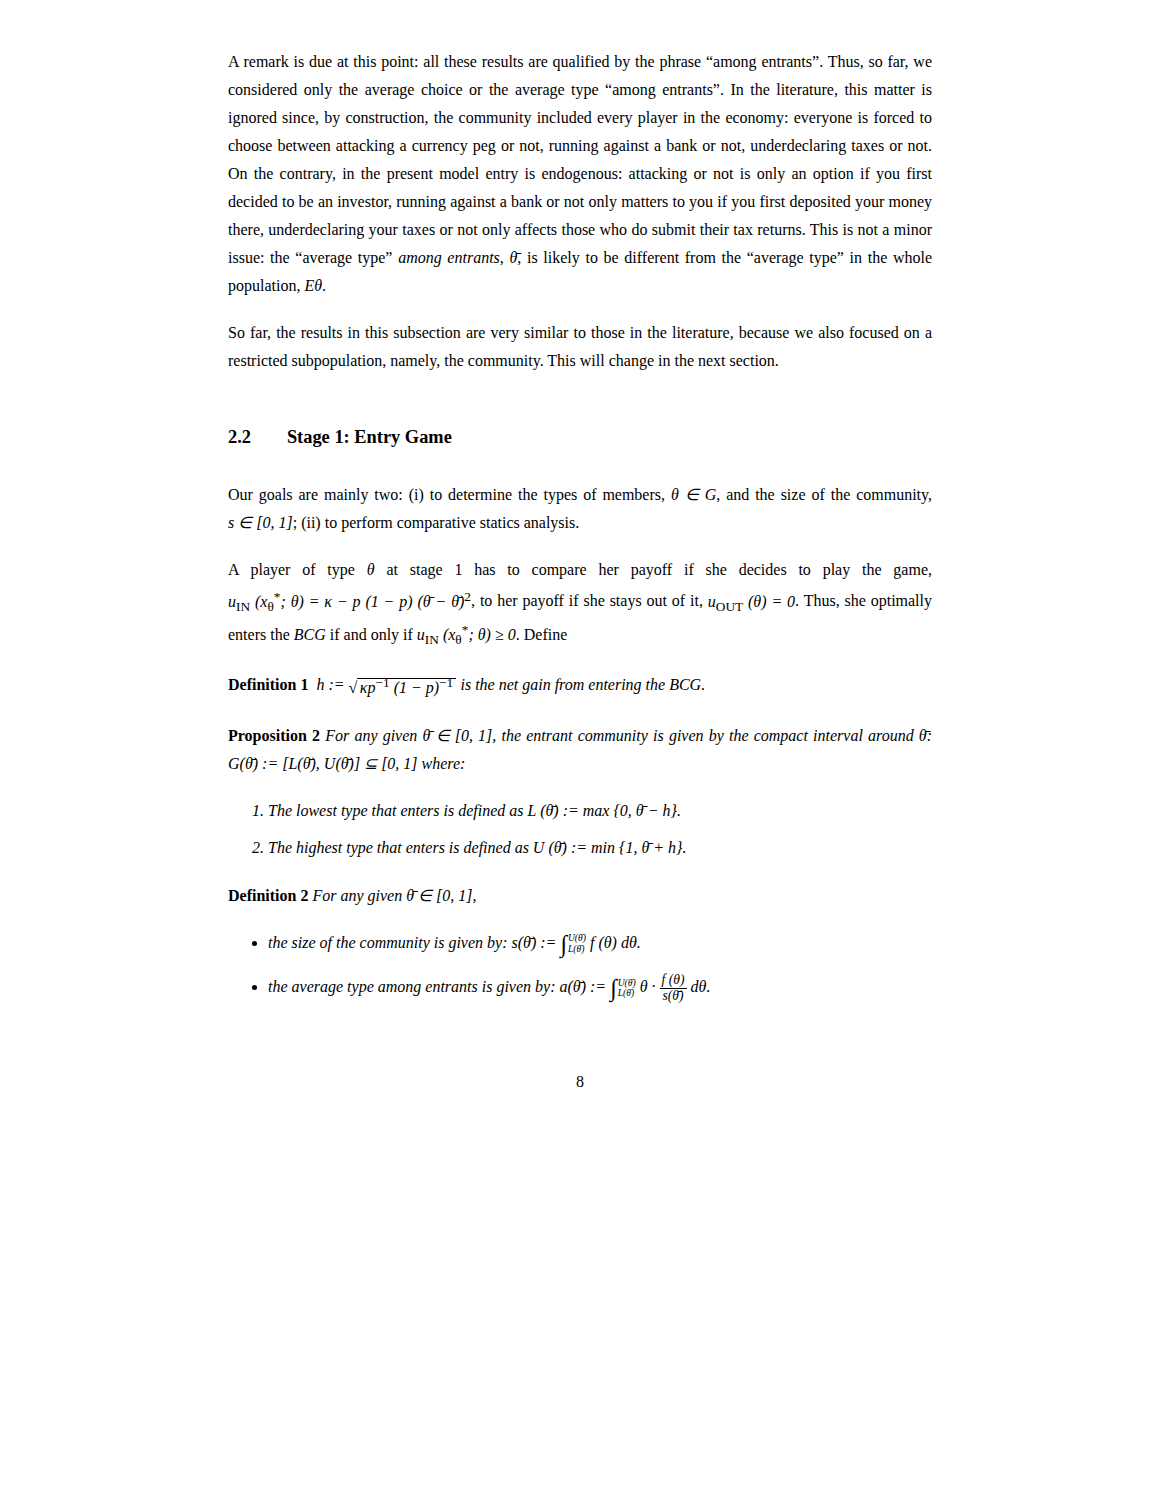A remark is due at this point: all these results are qualified by the phrase “among entrants”. Thus, so far, we considered only the average choice or the average type “among entrants”. In the literature, this matter is ignored since, by construction, the community included every player in the economy: everyone is forced to choose between attacking a currency peg or not, running against a bank or not, underdeclaring taxes or not. On the contrary, in the present model entry is endogenous: attacking or not is only an option if you first decided to be an investor, running against a bank or not only matters to you if you first deposited your money there, underdeclaring your taxes or not only affects those who do submit their tax returns. This is not a minor issue: the “average type” among entrants, θ̄, is likely to be different from the “average type” in the whole population, Eθ.
So far, the results in this subsection are very similar to those in the literature, because we also focused on a restricted subpopulation, namely, the community. This will change in the next section.
2.2 Stage 1: Entry Game
Our goals are mainly two: (i) to determine the types of members, θ ∈ G, and the size of the community, s ∈ [0, 1]; (ii) to perform comparative statics analysis.
A player of type θ at stage 1 has to compare her payoff if she decides to play the game, uIN (xθ*; θ) = κ − p (1 − p) (θ̄ − θ̄)2, to her payoff if she stays out of it, uOUT (θ) = 0. Thus, she optimally enters the BCG if and only if uIN (xθ*; θ) ≥ 0. Define
Definition 1 h := √κp−1 (1 − p)−1 is the net gain from entering the BCG.
Proposition 2 For any given θ̄ ∈ [0, 1], the entrant community is given by the compact interval around θ̄: G(θ̄) := [L(θ̄), U(θ̄)] ⊆ [0, 1] where:
The lowest type that enters is defined as L (θ̄) := max {0, θ̄ − h}.
The highest type that enters is defined as U (θ̄) := min {1, θ̄ + h}.
Definition 2 For any given θ̄ ∈ [0, 1],
the size of the community is given by: s(θ̄) := ∫U(θ̄) L(θ̄) f (θ) dθ.
the average type among entrants is given by: a(θ̄) := ∫U(θ̄) L(θ̄) θ · f (θ) s(θ̄) dθ.
8